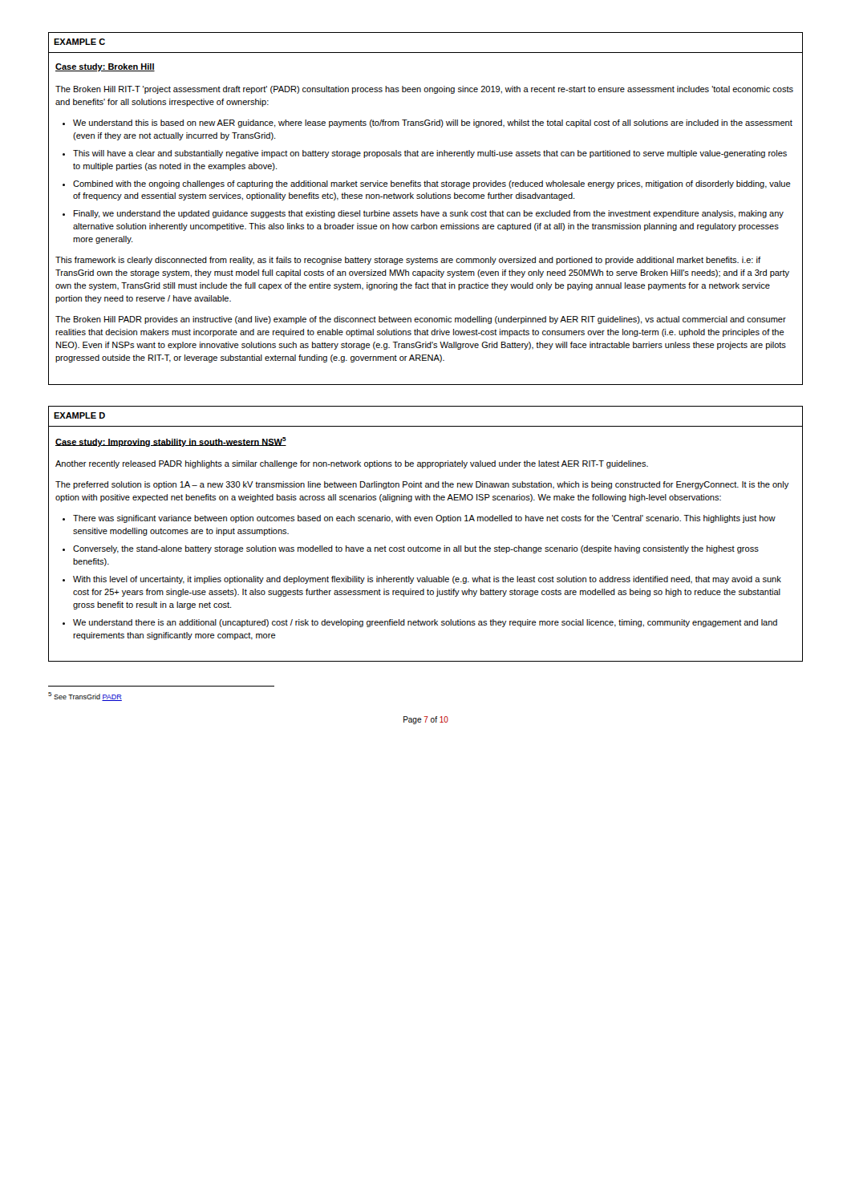EXAMPLE C
Case study: Broken Hill
The Broken Hill RIT-T 'project assessment draft report' (PADR) consultation process has been ongoing since 2019, with a recent re-start to ensure assessment includes 'total economic costs and benefits' for all solutions irrespective of ownership:
We understand this is based on new AER guidance, where lease payments (to/from TransGrid) will be ignored, whilst the total capital cost of all solutions are included in the assessment (even if they are not actually incurred by TransGrid).
This will have a clear and substantially negative impact on battery storage proposals that are inherently multi-use assets that can be partitioned to serve multiple value-generating roles to multiple parties (as noted in the examples above).
Combined with the ongoing challenges of capturing the additional market service benefits that storage provides (reduced wholesale energy prices, mitigation of disorderly bidding, value of frequency and essential system services, optionality benefits etc), these non-network solutions become further disadvantaged.
Finally, we understand the updated guidance suggests that existing diesel turbine assets have a sunk cost that can be excluded from the investment expenditure analysis, making any alternative solution inherently uncompetitive. This also links to a broader issue on how carbon emissions are captured (if at all) in the transmission planning and regulatory processes more generally.
This framework is clearly disconnected from reality, as it fails to recognise battery storage systems are commonly oversized and portioned to provide additional market benefits. i.e: if TransGrid own the storage system, they must model full capital costs of an oversized MWh capacity system (even if they only need 250MWh to serve Broken Hill's needs); and if a 3rd party own the system, TransGrid still must include the full capex of the entire system, ignoring the fact that in practice they would only be paying annual lease payments for a network service portion they need to reserve / have available.
The Broken Hill PADR provides an instructive (and live) example of the disconnect between economic modelling (underpinned by AER RIT guidelines), vs actual commercial and consumer realities that decision makers must incorporate and are required to enable optimal solutions that drive lowest-cost impacts to consumers over the long-term (i.e. uphold the principles of the NEO). Even if NSPs want to explore innovative solutions such as battery storage (e.g. TransGrid's Wallgrove Grid Battery), they will face intractable barriers unless these projects are pilots progressed outside the RIT-T, or leverage substantial external funding (e.g. government or ARENA).
EXAMPLE D
Case study: Improving stability in south-western NSW5
Another recently released PADR highlights a similar challenge for non-network options to be appropriately valued under the latest AER RIT-T guidelines.
The preferred solution is option 1A – a new 330 kV transmission line between Darlington Point and the new Dinawan substation, which is being constructed for EnergyConnect. It is the only option with positive expected net benefits on a weighted basis across all scenarios (aligning with the AEMO ISP scenarios). We make the following high-level observations:
There was significant variance between option outcomes based on each scenario, with even Option 1A modelled to have net costs for the 'Central' scenario. This highlights just how sensitive modelling outcomes are to input assumptions.
Conversely, the stand-alone battery storage solution was modelled to have a net cost outcome in all but the step-change scenario (despite having consistently the highest gross benefits).
With this level of uncertainty, it implies optionality and deployment flexibility is inherently valuable (e.g. what is the least cost solution to address identified need, that may avoid a sunk cost for 25+ years from single-use assets). It also suggests further assessment is required to justify why battery storage costs are modelled as being so high to reduce the substantial gross benefit to result in a large net cost.
We understand there is an additional (uncaptured) cost / risk to developing greenfield network solutions as they require more social licence, timing, community engagement and land requirements than significantly more compact, more
5 See TransGrid PADR
Page 7 of 10